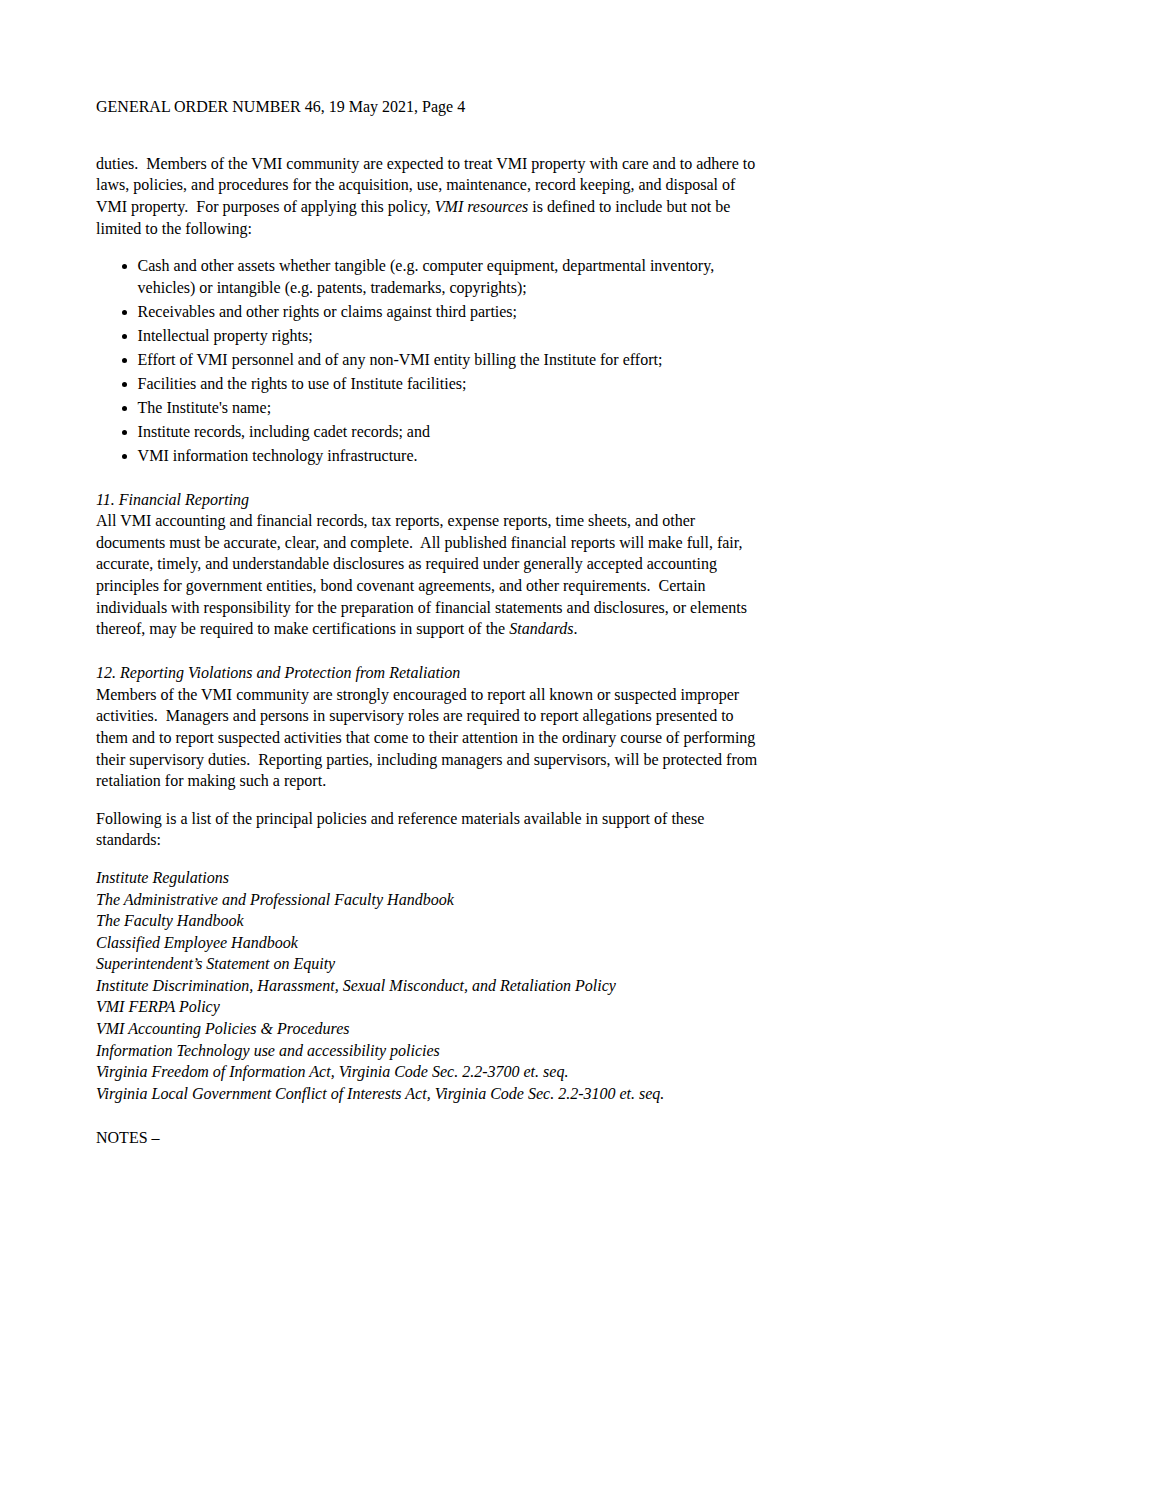GENERAL ORDER NUMBER 46, 19 May 2021, Page 4
duties. Members of the VMI community are expected to treat VMI property with care and to adhere to laws, policies, and procedures for the acquisition, use, maintenance, record keeping, and disposal of VMI property. For purposes of applying this policy, VMI resources is defined to include but not be limited to the following:
Cash and other assets whether tangible (e.g. computer equipment, departmental inventory, vehicles) or intangible (e.g. patents, trademarks, copyrights);
Receivables and other rights or claims against third parties;
Intellectual property rights;
Effort of VMI personnel and of any non-VMI entity billing the Institute for effort;
Facilities and the rights to use of Institute facilities;
The Institute's name;
Institute records, including cadet records; and
VMI information technology infrastructure.
11. Financial Reporting
All VMI accounting and financial records, tax reports, expense reports, time sheets, and other documents must be accurate, clear, and complete. All published financial reports will make full, fair, accurate, timely, and understandable disclosures as required under generally accepted accounting principles for government entities, bond covenant agreements, and other requirements. Certain individuals with responsibility for the preparation of financial statements and disclosures, or elements thereof, may be required to make certifications in support of the Standards.
12. Reporting Violations and Protection from Retaliation
Members of the VMI community are strongly encouraged to report all known or suspected improper activities. Managers and persons in supervisory roles are required to report allegations presented to them and to report suspected activities that come to their attention in the ordinary course of performing their supervisory duties. Reporting parties, including managers and supervisors, will be protected from retaliation for making such a report.
Following is a list of the principal policies and reference materials available in support of these standards:
Institute Regulations
The Administrative and Professional Faculty Handbook
The Faculty Handbook
Classified Employee Handbook
Superintendent’s Statement on Equity
Institute Discrimination, Harassment, Sexual Misconduct, and Retaliation Policy
VMI FERPA Policy
VMI Accounting Policies & Procedures
Information Technology use and accessibility policies
Virginia Freedom of Information Act, Virginia Code Sec. 2.2-3700 et. seq.
Virginia Local Government Conflict of Interests Act, Virginia Code Sec. 2.2-3100 et. seq.
NOTES –